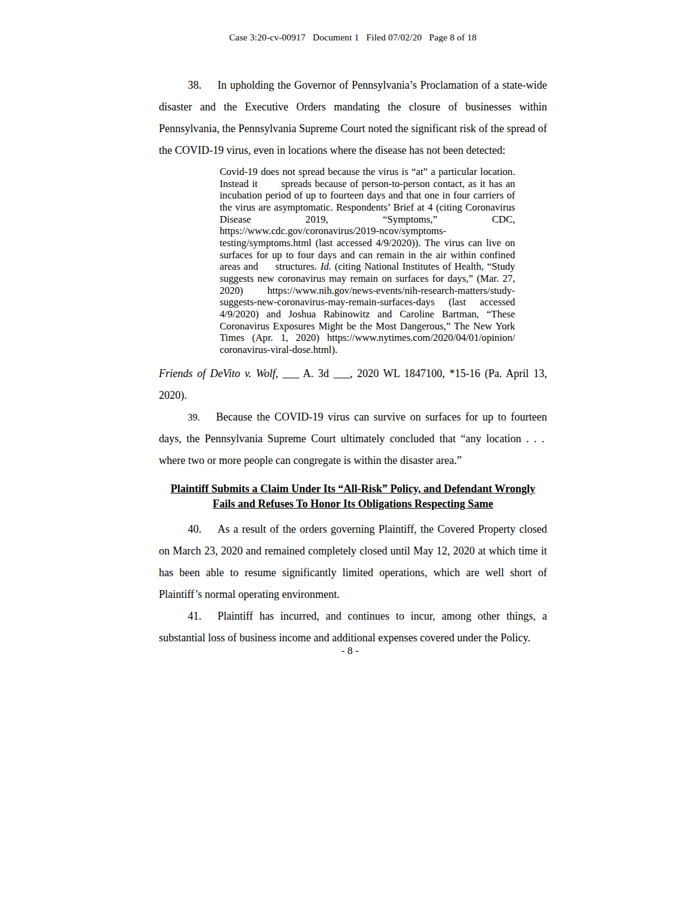Case 3:20-cv-00917 Document 1 Filed 07/02/20 Page 8 of 18
38. In upholding the Governor of Pennsylvania’s Proclamation of a state-wide disaster and the Executive Orders mandating the closure of businesses within Pennsylvania, the Pennsylvania Supreme Court noted the significant risk of the spread of the COVID-19 virus, even in locations where the disease has not been detected:
Covid-19 does not spread because the virus is “at” a particular location. Instead it spreads because of person-to-person contact, as it has an incubation period of up to fourteen days and that one in four carriers of the virus are asymptomatic. Respondents’ Brief at 4 (citing Coronavirus Disease 2019, “Symptoms,” CDC, https://www.cdc.gov/coronavirus/2019-ncov/symptoms-testing/symptoms.html (last accessed 4/9/2020)). The virus can live on surfaces for up to four days and can remain in the air within confined areas and structures. Id. (citing National Institutes of Health, “Study suggests new coronavirus may remain on surfaces for days,” (Mar. 27, 2020) https://www.nih.gov/news-events/nih-research-matters/study-suggests-new-coronavirus-may-remain-surfaces-days (last accessed 4/9/2020) and Joshua Rabinowitz and Caroline Bartman, “These Coronavirus Exposures Might be the Most Dangerous,” The New York Times (Apr. 1, 2020) https://www.nytimes.com/2020/04/01/opinion/ coronavirus-viral-dose.html).
Friends of DeVito v. Wolf, ___ A. 3d ___, 2020 WL 1847100, *15-16 (Pa. April 13, 2020).
39. Because the COVID-19 virus can survive on surfaces for up to fourteen days, the Pennsylvania Supreme Court ultimately concluded that “any location . . . where two or more people can congregate is within the disaster area.”
Plaintiff Submits a Claim Under Its “All-Risk” Policy, and Defendant Wrongly
Fails and Refuses To Honor Its Obligations Respecting Same
40. As a result of the orders governing Plaintiff, the Covered Property closed on March 23, 2020 and remained completely closed until May 12, 2020 at which time it has been able to resume significantly limited operations, which are well short of Plaintiff’s normal operating environment.
41. Plaintiff has incurred, and continues to incur, among other things, a substantial loss of business income and additional expenses covered under the Policy.
- 8 -